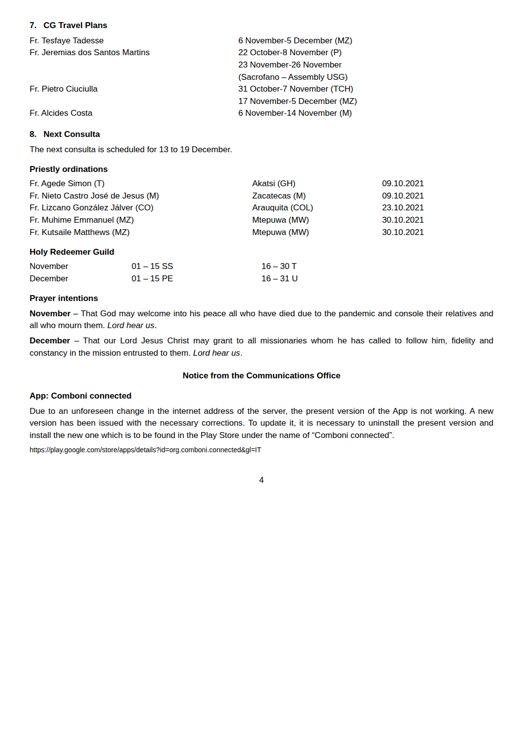7. CG Travel Plans
| Fr. Tesfaye Tadesse | 6 November-5 December (MZ) |
| Fr. Jeremias dos Santos Martins | 22 October-8 November (P) |
| | 23 November-26 November (Sacrofano – Assembly USG) |
| Fr. Pietro Ciuciulla | 31 October-7 November (TCH) |
| | 17 November-5 December (MZ) |
| Fr. Alcides Costa | 6 November-14 November (M) |
8. Next Consulta
The next consulta is scheduled for 13 to 19 December.
Priestly ordinations
| Fr. Agede Simon (T) | Akatsi (GH) | 09.10.2021 |
| Fr. Nieto Castro José de Jesus (M) | Zacatecas (M) | 09.10.2021 |
| Fr. Lizcano González Jálver (CO) | Arauquita (COL) | 23.10.2021 |
| Fr. Muhime Emmanuel (MZ) | Mtepuwa (MW) | 30.10.2021 |
| Fr. Kutsaile Matthews (MZ) | Mtepuwa (MW) | 30.10.2021 |
Holy Redeemer Guild
| November | 01 – 15 SS | 16 – 30 T |
| December | 01 – 15 PE | 16 – 31 U |
Prayer intentions
November – That God may welcome into his peace all who have died due to the pandemic and console their relatives and all who mourn them. Lord hear us.
December – That our Lord Jesus Christ may grant to all missionaries whom he has called to follow him, fidelity and constancy in the mission entrusted to them. Lord hear us.
Notice from the Communications Office
App: Comboni connected
Due to an unforeseen change in the internet address of the server, the present version of the App is not working. A new version has been issued with the necessary corrections. To update it, it is necessary to uninstall the present version and install the new one which is to be found in the Play Store under the name of “Comboni connected”.
https://play.google.com/store/apps/details?id=org.comboni.connected&gl=IT
4